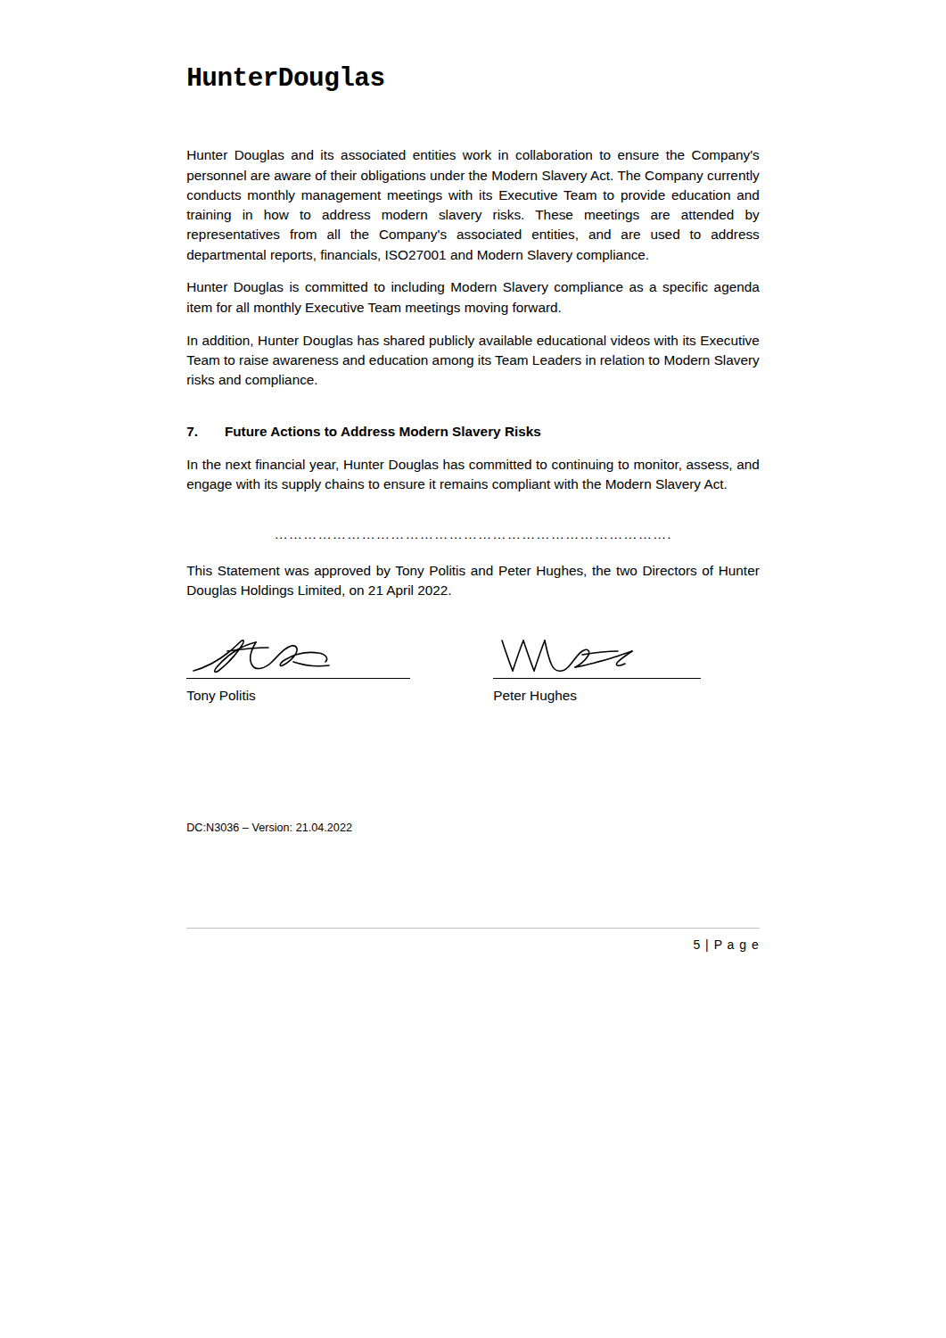HunterDouglas
Hunter Douglas and its associated entities work in collaboration to ensure the Company's personnel are aware of their obligations under the Modern Slavery Act. The Company currently conducts monthly management meetings with its Executive Team to provide education and training in how to address modern slavery risks. These meetings are attended by representatives from all the Company's associated entities, and are used to address departmental reports, financials, ISO27001 and Modern Slavery compliance.
Hunter Douglas is committed to including Modern Slavery compliance as a specific agenda item for all monthly Executive Team meetings moving forward.
In addition, Hunter Douglas has shared publicly available educational videos with its Executive Team to raise awareness and education among its Team Leaders in relation to Modern Slavery risks and compliance.
7. Future Actions to Address Modern Slavery Risks
In the next financial year, Hunter Douglas has committed to continuing to monitor, assess, and engage with its supply chains to ensure it remains compliant with the Modern Slavery Act.
……………………………………………………………………….
This Statement was approved by Tony Politis and Peter Hughes, the two Directors of Hunter Douglas Holdings Limited, on 21 April 2022.
Tony Politis
Peter Hughes
DC:N3036 – Version: 21.04.2022
5 | P a g e